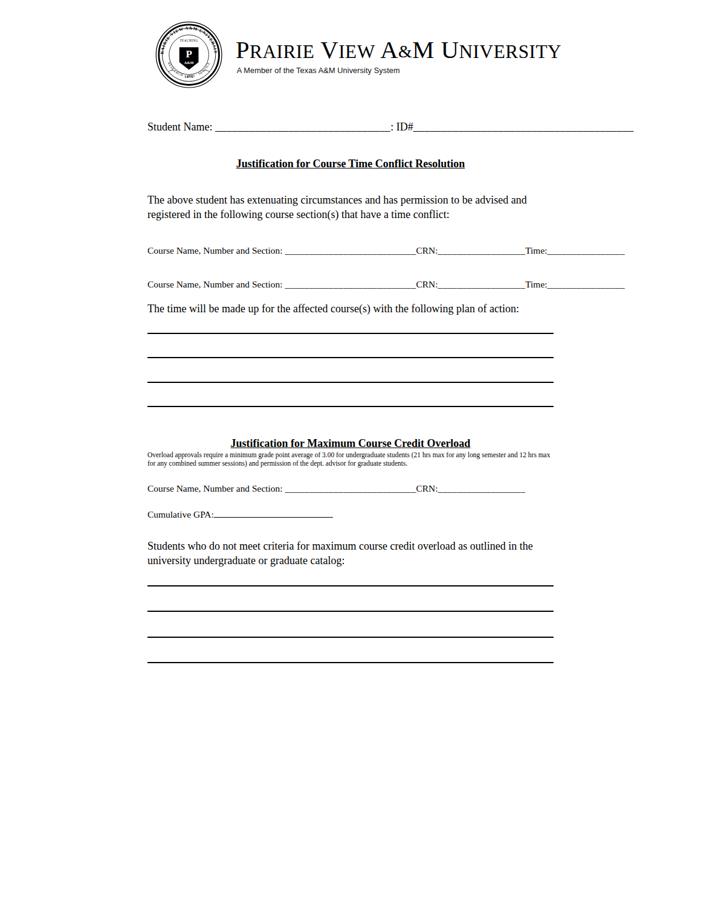PRAIRIE VIEW A&M UNIVERSITY RESEARCH · 1876 · SERVICE TEACHING P A&M 1876
Prairie View A&M University
A Member of the Texas A&M University System
Student Name: _______________________________: ID#_______________________________________
Justification for Course Time Conflict Resolution
The above student has extenuating circumstances and has permission to be advised and registered in the following course section(s) that have a time conflict:
Course Name, Number and Section: ___________________________CRN:__________________Time:________________
Course Name, Number and Section: ___________________________CRN:__________________Time:________________
The time will be made up for the affected course(s) with the following plan of action:
Justification for Maximum Course Credit Overload
Overload approvals require a minimum grade point average of 3.00 for undergraduate students (21 hrs max for any long semester and 12 hrs max for any combined summer sessions) and permission of the dept. advisor for graduate students.
Course Name, Number and Section: ___________________________CRN:__________________
Cumulative GPA:
Students who do not meet criteria for maximum course credit overload as outlined in the university undergraduate or graduate catalog: